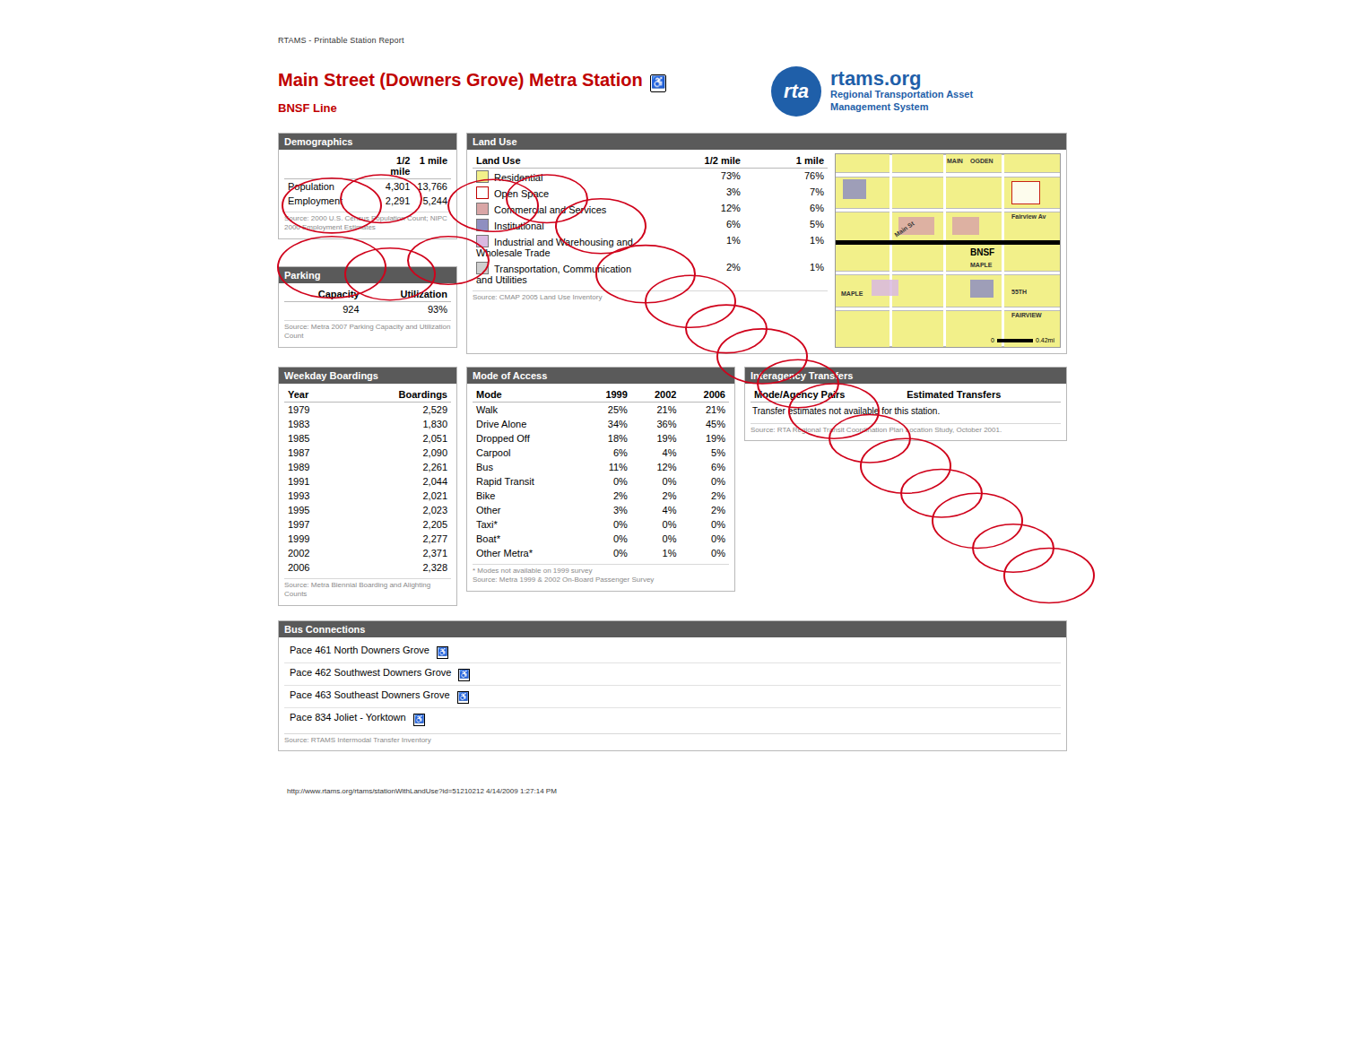RTAMS - Printable Station Report
Main Street (Downers Grove) Metra Station
♿
rta
rtams.org
Regional Transportation Asset
Management System
BNSF Line
Demographics
| | 1/2 mile | 1 mile |
| --- | --- | --- |
| Population | 4,301 | 13,766 |
| Employment | 2,291 | 5,244 |
Source: 2000 U.S. Census Population Count; NIPC 2000 Employment Estimates
Parking
| Capacity | Utilization |
| --- | --- |
| 924 | 93% |
Source: Metra 2007 Parking Capacity and Utilization Count
Land Use
| Land Use | 1/2 mile | 1 mile |
| --- | --- | --- |
| Residential | 73% | 76% |
| Open Space | 3% | 7% |
| Commercial and Services | 12% | 6% |
| Institutional | 6% | 5% |
| Industrial and Warehousing and Wholesale Trade | 1% | 1% |
| Transportation, Communication and Utilities | 2% | 1% |
Source: CMAP 2005 Land Use Inventory
OGDEN
Fairview Av
MAPLE
MAPLE
55TH
FAIRVIEW
Main St
MAIN
BNSF
0 0.42mi
Weekday Boardings
| Year | Boardings |
| --- | --- |
| 1979 | 2,529 |
| 1983 | 1,830 |
| 1985 | 2,051 |
| 1987 | 2,090 |
| 1989 | 2,261 |
| 1991 | 2,044 |
| 1993 | 2,021 |
| 1995 | 2,023 |
| 1997 | 2,205 |
| 1999 | 2,277 |
| 2002 | 2,371 |
| 2006 | 2,328 |
Source: Metra Biennial Boarding and Alighting Counts
Mode of Access
| Mode | 1999 | 2002 | 2006 |
| --- | --- | --- | --- |
| Walk | 25% | 21% | 21% |
| Drive Alone | 34% | 36% | 45% |
| Dropped Off | 18% | 19% | 19% |
| Carpool | 6% | 4% | 5% |
| Bus | 11% | 12% | 6% |
| Rapid Transit | 0% | 0% | 0% |
| Bike | 2% | 2% | 2% |
| Other | 3% | 4% | 2% |
| Taxi* | 0% | 0% | 0% |
| Boat* | 0% | 0% | 0% |
| Other Metra* | 0% | 1% | 0% |
* Modes not available on 1999 survey
Source: Metra 1999 & 2002 On-Board Passenger Survey
Interagency Transfers
| Mode/Agency Pairs | Estimated Transfers |
| --- | --- |
Transfer estimates not available for this station.
Source: RTA Regional Transit Coordination Plan Location Study, October 2001.
Bus Connections
Pace 461 North Downers Grove ♿
Pace 462 Southwest Downers Grove ♿
Pace 463 Southeast Downers Grove ♿
Pace 834 Joliet - Yorktown ♿
Source: RTAMS Intermodal Transfer Inventory
http://www.rtams.org/rtams/stationWithLandUse?id=51210212 4/14/2009 1:27:14 PM